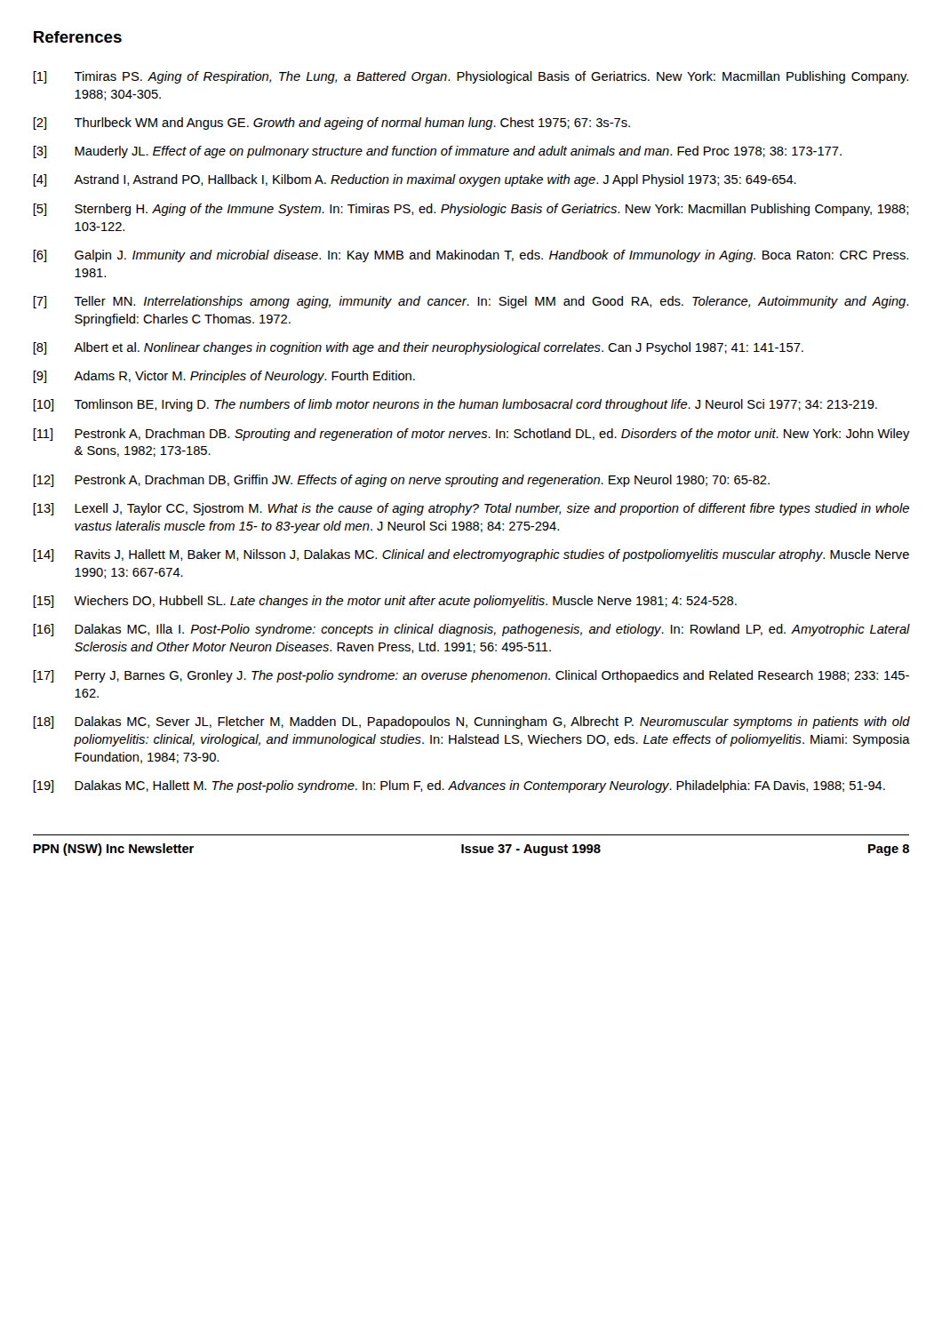References
[1] Timiras PS. Aging of Respiration, The Lung, a Battered Organ. Physiological Basis of Geriatrics. New York: Macmillan Publishing Company. 1988; 304-305.
[2] Thurlbeck WM and Angus GE. Growth and ageing of normal human lung. Chest 1975; 67: 3s-7s.
[3] Mauderly JL. Effect of age on pulmonary structure and function of immature and adult animals and man. Fed Proc 1978; 38: 173-177.
[4] Astrand I, Astrand PO, Hallback I, Kilbom A. Reduction in maximal oxygen uptake with age. J Appl Physiol 1973; 35: 649-654.
[5] Sternberg H. Aging of the Immune System. In: Timiras PS, ed. Physiologic Basis of Geriatrics. New York: Macmillan Publishing Company, 1988; 103-122.
[6] Galpin J. Immunity and microbial disease. In: Kay MMB and Makinodan T, eds. Handbook of Immunology in Aging. Boca Raton: CRC Press. 1981.
[7] Teller MN. Interrelationships among aging, immunity and cancer. In: Sigel MM and Good RA, eds. Tolerance, Autoimmunity and Aging. Springfield: Charles C Thomas. 1972.
[8] Albert et al. Nonlinear changes in cognition with age and their neurophysiological correlates. Can J Psychol 1987; 41: 141-157.
[9] Adams R, Victor M. Principles of Neurology. Fourth Edition.
[10] Tomlinson BE, Irving D. The numbers of limb motor neurons in the human lumbosacral cord throughout life. J Neurol Sci 1977; 34: 213-219.
[11] Pestronk A, Drachman DB. Sprouting and regeneration of motor nerves. In: Schotland DL, ed. Disorders of the motor unit. New York: John Wiley & Sons, 1982; 173-185.
[12] Pestronk A, Drachman DB, Griffin JW. Effects of aging on nerve sprouting and regeneration. Exp Neurol 1980; 70: 65-82.
[13] Lexell J, Taylor CC, Sjostrom M. What is the cause of aging atrophy? Total number, size and proportion of different fibre types studied in whole vastus lateralis muscle from 15- to 83-year old men. J Neurol Sci 1988; 84: 275-294.
[14] Ravits J, Hallett M, Baker M, Nilsson J, Dalakas MC. Clinical and electromyographic studies of postpoliomyelitis muscular atrophy. Muscle Nerve 1990; 13: 667-674.
[15] Wiechers DO, Hubbell SL. Late changes in the motor unit after acute poliomyelitis. Muscle Nerve 1981; 4: 524-528.
[16] Dalakas MC, Illa I. Post-Polio syndrome: concepts in clinical diagnosis, pathogenesis, and etiology. In: Rowland LP, ed. Amyotrophic Lateral Sclerosis and Other Motor Neuron Diseases. Raven Press, Ltd. 1991; 56: 495-511.
[17] Perry J, Barnes G, Gronley J. The post-polio syndrome: an overuse phenomenon. Clinical Orthopaedics and Related Research 1988; 233: 145-162.
[18] Dalakas MC, Sever JL, Fletcher M, Madden DL, Papadopoulos N, Cunningham G, Albrecht P. Neuromuscular symptoms in patients with old poliomyelitis: clinical, virological, and immunological studies. In: Halstead LS, Wiechers DO, eds. Late effects of poliomyelitis. Miami: Symposia Foundation, 1984; 73-90.
[19] Dalakas MC, Hallett M. The post-polio syndrome. In: Plum F, ed. Advances in Contemporary Neurology. Philadelphia: FA Davis, 1988; 51-94.
PPN (NSW) Inc Newsletter Issue 37 - August 1998 Page 8